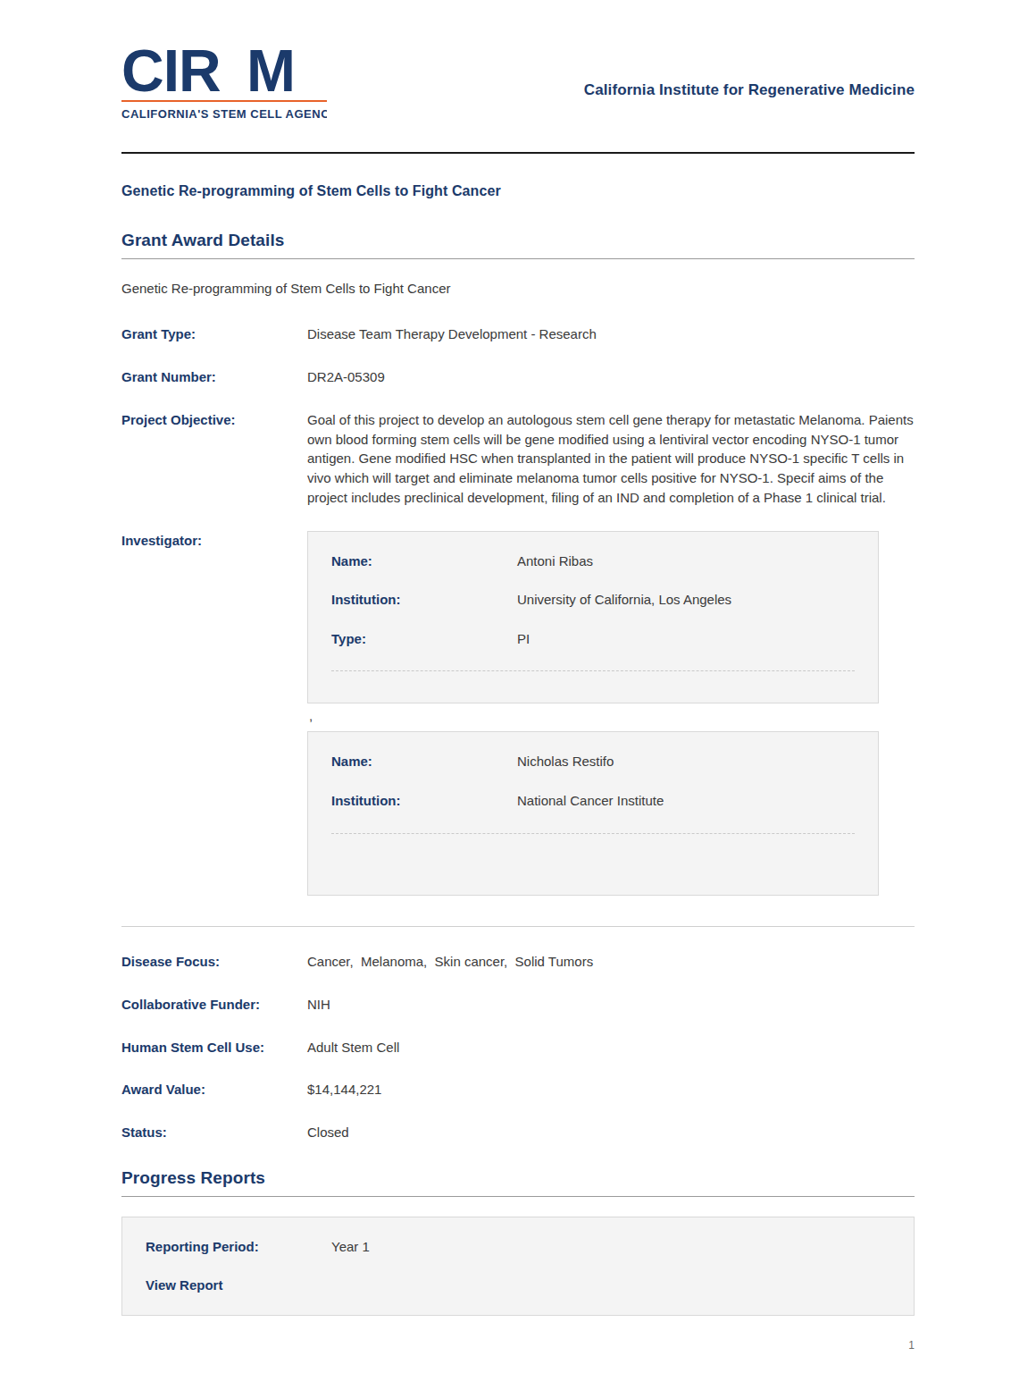CIRM California's Stem Cell Agency logo CIR M CALIFORNIA'S STEM CELL AGENCY
California Institute for Regenerative Medicine
Genetic Re-programming of Stem Cells to Fight Cancer
Grant Award Details
Genetic Re-programming of Stem Cells to Fight Cancer
Grant Type:
Disease Team Therapy Development - Research
Grant Number:
DR2A-05309
Project Objective:
Goal of this project to develop an autologous stem cell gene therapy for metastatic Melanoma. Paients own blood forming stem cells will be gene modified using a lentiviral vector encoding NYSO-1 tumor antigen. Gene modified HSC when transplanted in the patient will produce NYSO-1 specific T cells in vivo which will target and eliminate melanoma tumor cells positive for NYSO-1. Specif aims of the project includes preclinical development, filing of an IND and completion of a Phase 1 clinical trial.
Investigator:
Name:
Antoni Ribas
Institution:
University of California, Los Angeles
Type:
PI
,
Name:
Nicholas Restifo
Institution:
National Cancer Institute
Type:
Partner-PI
Disease Focus:
Cancer, Melanoma, Skin cancer, Solid Tumors
Collaborative Funder:
NIH
Human Stem Cell Use:
Adult Stem Cell
Award Value:
$14,144,221
Status:
Closed
Progress Reports
Reporting Period:
Year 1
View Report
1